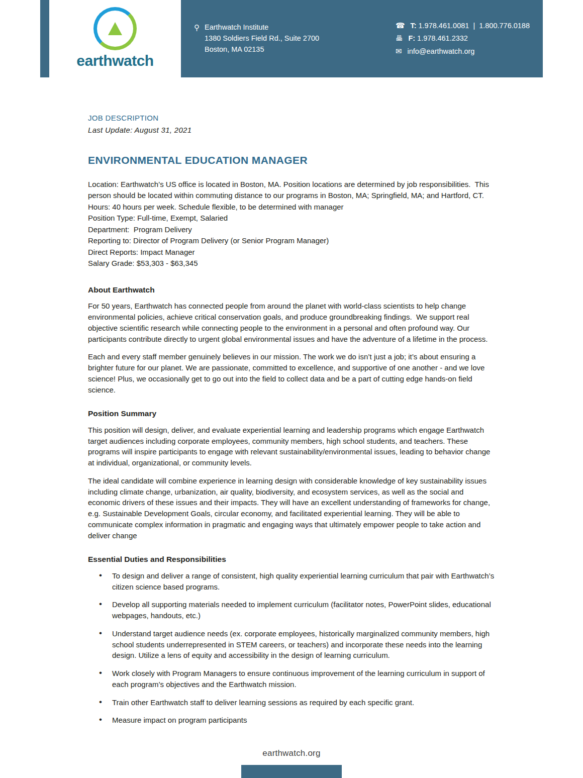earth watch
⚲ Earthwatch Institute
1380 Soldiers Field Rd., Suite 2700
Boston, MA 02135
☎T: 1.978.461.0081 | 1.800.776.0188
🖶F: 1.978.461.2332
✉info@earthwatch.org
JOB DESCRIPTION Last Update: August 31, 2021
ENVIRONMENTAL EDUCATION MANAGER
Location: Earthwatch’s US office is located in Boston, MA. Position locations are determined by job responsibilities. This person should be located within commuting distance to our programs in Boston, MA; Springfield, MA; and Hartford, CT.
Hours: 40 hours per week. Schedule flexible, to be determined with manager
Position Type: Full-time, Exempt, Salaried
Department: Program Delivery
Reporting to: Director of Program Delivery (or Senior Program Manager)
Direct Reports: Impact Manager
Salary Grade: $53,303 - $63,345
About Earthwatch
For 50 years, Earthwatch has connected people from around the planet with world-class scientists to help change environmental policies, achieve critical conservation goals, and produce groundbreaking findings. We support real objective scientific research while connecting people to the environment in a personal and often profound way. Our participants contribute directly to urgent global environmental issues and have the adventure of a lifetime in the process.
Each and every staff member genuinely believes in our mission. The work we do isn’t just a job; it’s about ensuring a brighter future for our planet. We are passionate, committed to excellence, and supportive of one another - and we love science! Plus, we occasionally get to go out into the field to collect data and be a part of cutting edge hands-on field science.
Position Summary
This position will design, deliver, and evaluate experiential learning and leadership programs which engage Earthwatch target audiences including corporate employees, community members, high school students, and teachers. These programs will inspire participants to engage with relevant sustainability/environmental issues, leading to behavior change at individual, organizational, or community levels.
The ideal candidate will combine experience in learning design with considerable knowledge of key sustainability issues including climate change, urbanization, air quality, biodiversity, and ecosystem services, as well as the social and economic drivers of these issues and their impacts. They will have an excellent understanding of frameworks for change, e.g. Sustainable Development Goals, circular economy, and facilitated experiential learning. They will be able to communicate complex information in pragmatic and engaging ways that ultimately empower people to take action and deliver change
Essential Duties and Responsibilities
To design and deliver a range of consistent, high quality experiential learning curriculum that pair with Earthwatch’s citizen science based programs.
Develop all supporting materials needed to implement curriculum (facilitator notes, PowerPoint slides, educational webpages, handouts, etc.)
Understand target audience needs (ex. corporate employees, historically marginalized community members, high school students underrepresented in STEM careers, or teachers) and incorporate these needs into the learning design. Utilize a lens of equity and accessibility in the design of learning curriculum.
Work closely with Program Managers to ensure continuous improvement of the learning curriculum in support of each program’s objectives and the Earthwatch mission.
Train other Earthwatch staff to deliver learning sessions as required by each specific grant.
Measure impact on program participants
earthwatch.org